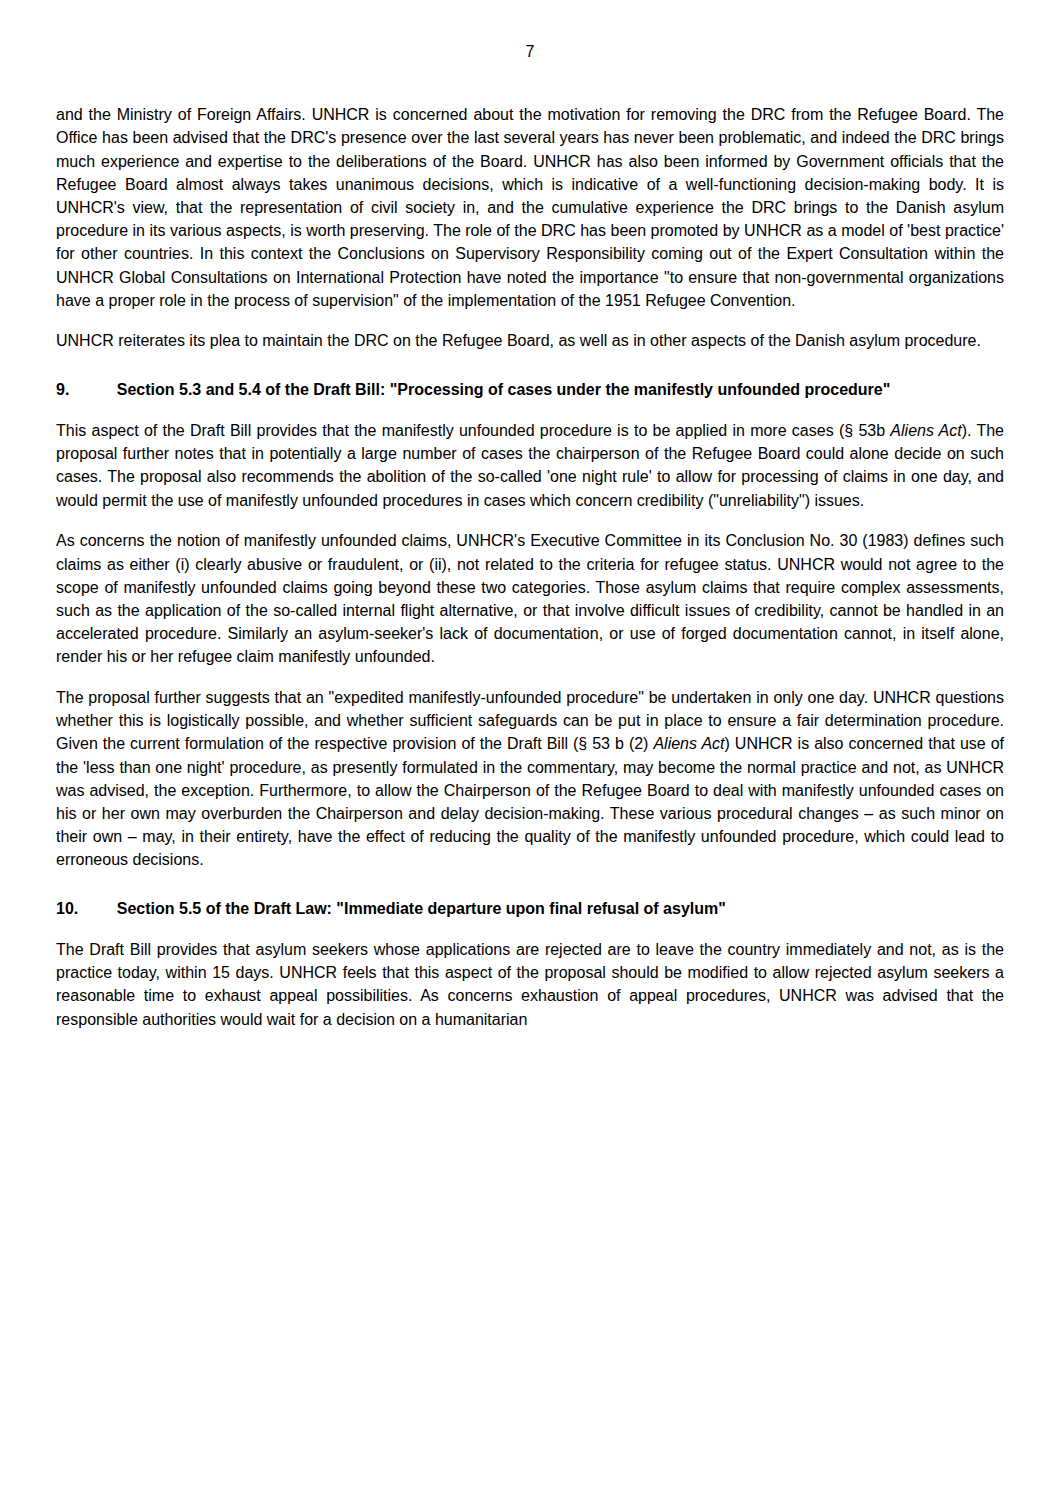7
and the Ministry of Foreign Affairs. UNHCR is concerned about the motivation for removing the DRC from the Refugee Board. The Office has been advised that the DRC's presence over the last several years has never been problematic, and indeed the DRC brings much experience and expertise to the deliberations of the Board. UNHCR has also been informed by Government officials that the Refugee Board almost always takes unanimous decisions, which is indicative of a well-functioning decision-making body. It is UNHCR's view, that the representation of civil society in, and the cumulative experience the DRC brings to the Danish asylum procedure in its various aspects, is worth preserving. The role of the DRC has been promoted by UNHCR as a model of 'best practice' for other countries. In this context the Conclusions on Supervisory Responsibility coming out of the Expert Consultation within the UNHCR Global Consultations on International Protection have noted the importance "to ensure that non-governmental organizations have a proper role in the process of supervision" of the implementation of the 1951 Refugee Convention.
UNHCR reiterates its plea to maintain the DRC on the Refugee Board, as well as in other aspects of the Danish asylum procedure.
9. Section 5.3 and 5.4 of the Draft Bill: "Processing of cases under the manifestly unfounded procedure"
This aspect of the Draft Bill provides that the manifestly unfounded procedure is to be applied in more cases (§ 53b Aliens Act). The proposal further notes that in potentially a large number of cases the chairperson of the Refugee Board could alone decide on such cases. The proposal also recommends the abolition of the so-called 'one night rule' to allow for processing of claims in one day, and would permit the use of manifestly unfounded procedures in cases which concern credibility ("unreliability") issues.
As concerns the notion of manifestly unfounded claims, UNHCR's Executive Committee in its Conclusion No. 30 (1983) defines such claims as either (i) clearly abusive or fraudulent, or (ii), not related to the criteria for refugee status. UNHCR would not agree to the scope of manifestly unfounded claims going beyond these two categories. Those asylum claims that require complex assessments, such as the application of the so-called internal flight alternative, or that involve difficult issues of credibility, cannot be handled in an accelerated procedure. Similarly an asylum-seeker's lack of documentation, or use of forged documentation cannot, in itself alone, render his or her refugee claim manifestly unfounded.
The proposal further suggests that an "expedited manifestly-unfounded procedure" be undertaken in only one day. UNHCR questions whether this is logistically possible, and whether sufficient safeguards can be put in place to ensure a fair determination procedure. Given the current formulation of the respective provision of the Draft Bill (§ 53 b (2) Aliens Act) UNHCR is also concerned that use of the 'less than one night' procedure, as presently formulated in the commentary, may become the normal practice and not, as UNHCR was advised, the exception. Furthermore, to allow the Chairperson of the Refugee Board to deal with manifestly unfounded cases on his or her own may overburden the Chairperson and delay decision-making. These various procedural changes – as such minor on their own – may, in their entirety, have the effect of reducing the quality of the manifestly unfounded procedure, which could lead to erroneous decisions.
10. Section 5.5 of the Draft Law: "Immediate departure upon final refusal of asylum"
The Draft Bill provides that asylum seekers whose applications are rejected are to leave the country immediately and not, as is the practice today, within 15 days. UNHCR feels that this aspect of the proposal should be modified to allow rejected asylum seekers a reasonable time to exhaust appeal possibilities. As concerns exhaustion of appeal procedures, UNHCR was advised that the responsible authorities would wait for a decision on a humanitarian